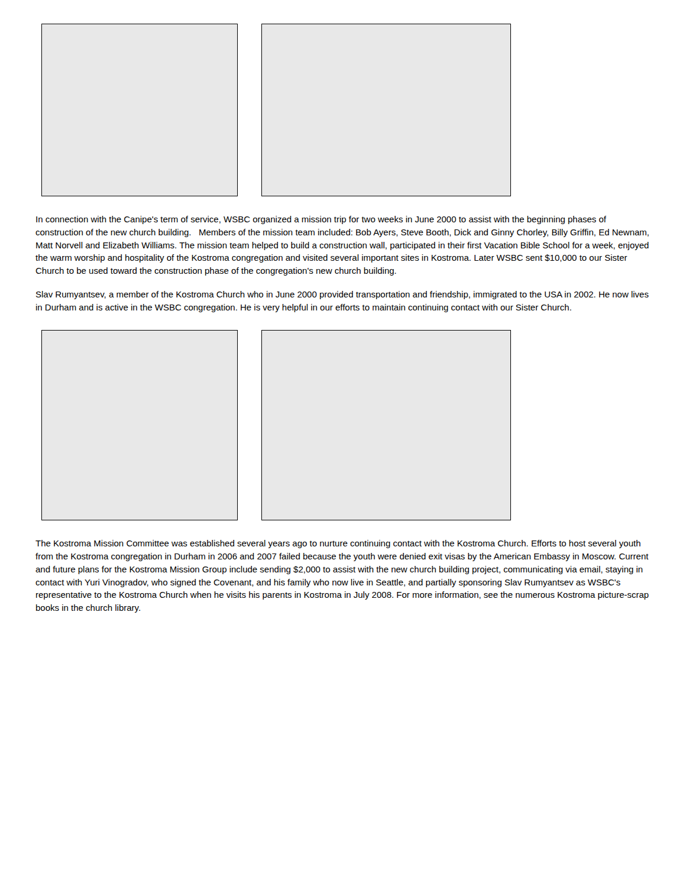Photograph: five people posing indoors, one seated elderly woman in front, dated 3/21/99
Photograph: group of adults and youth holding up white Duke "D" T-shirts
In connection with the Canipe's term of service, WSBC organized a mission trip for two weeks in June 2000 to assist with the beginning phases of construction of the new church building. Members of the mission team included: Bob Ayers, Steve Booth, Dick and Ginny Chorley, Billy Griffin, Ed Newnam, Matt Norvell and Elizabeth Williams. The mission team helped to build a construction wall, participated in their first Vacation Bible School for a week, enjoyed the warm worship and hospitality of the Kostroma congregation and visited several important sites in Kostroma. Later WSBC sent $10,000 to our Sister Church to be used toward the construction phase of the congregation's new church building.
Slav Rumyantsev, a member of the Kostroma Church who in June 2000 provided transportation and friendship, immigrated to the USA in 2002. He now lives in Durham and is active in the WSBC congregation. He is very helpful in our efforts to maintain continuing contact with our Sister Church.
Photograph: crowded church room with children and adults gathered, banner on wall
Photograph: family group with children holding guitar and stringed instruments
The Kostroma Mission Committee was established several years ago to nurture continuing contact with the Kostroma Church. Efforts to host several youth from the Kostroma congregation in Durham in 2006 and 2007 failed because the youth were denied exit visas by the American Embassy in Moscow. Current and future plans for the Kostroma Mission Group include sending $2,000 to assist with the new church building project, communicating via email, staying in contact with Yuri Vinogradov, who signed the Covenant, and his family who now live in Seattle, and partially sponsoring Slav Rumyantsev as WSBC's representative to the Kostroma Church when he visits his parents in Kostroma in July 2008. For more information, see the numerous Kostroma picture-scrap books in the church library.